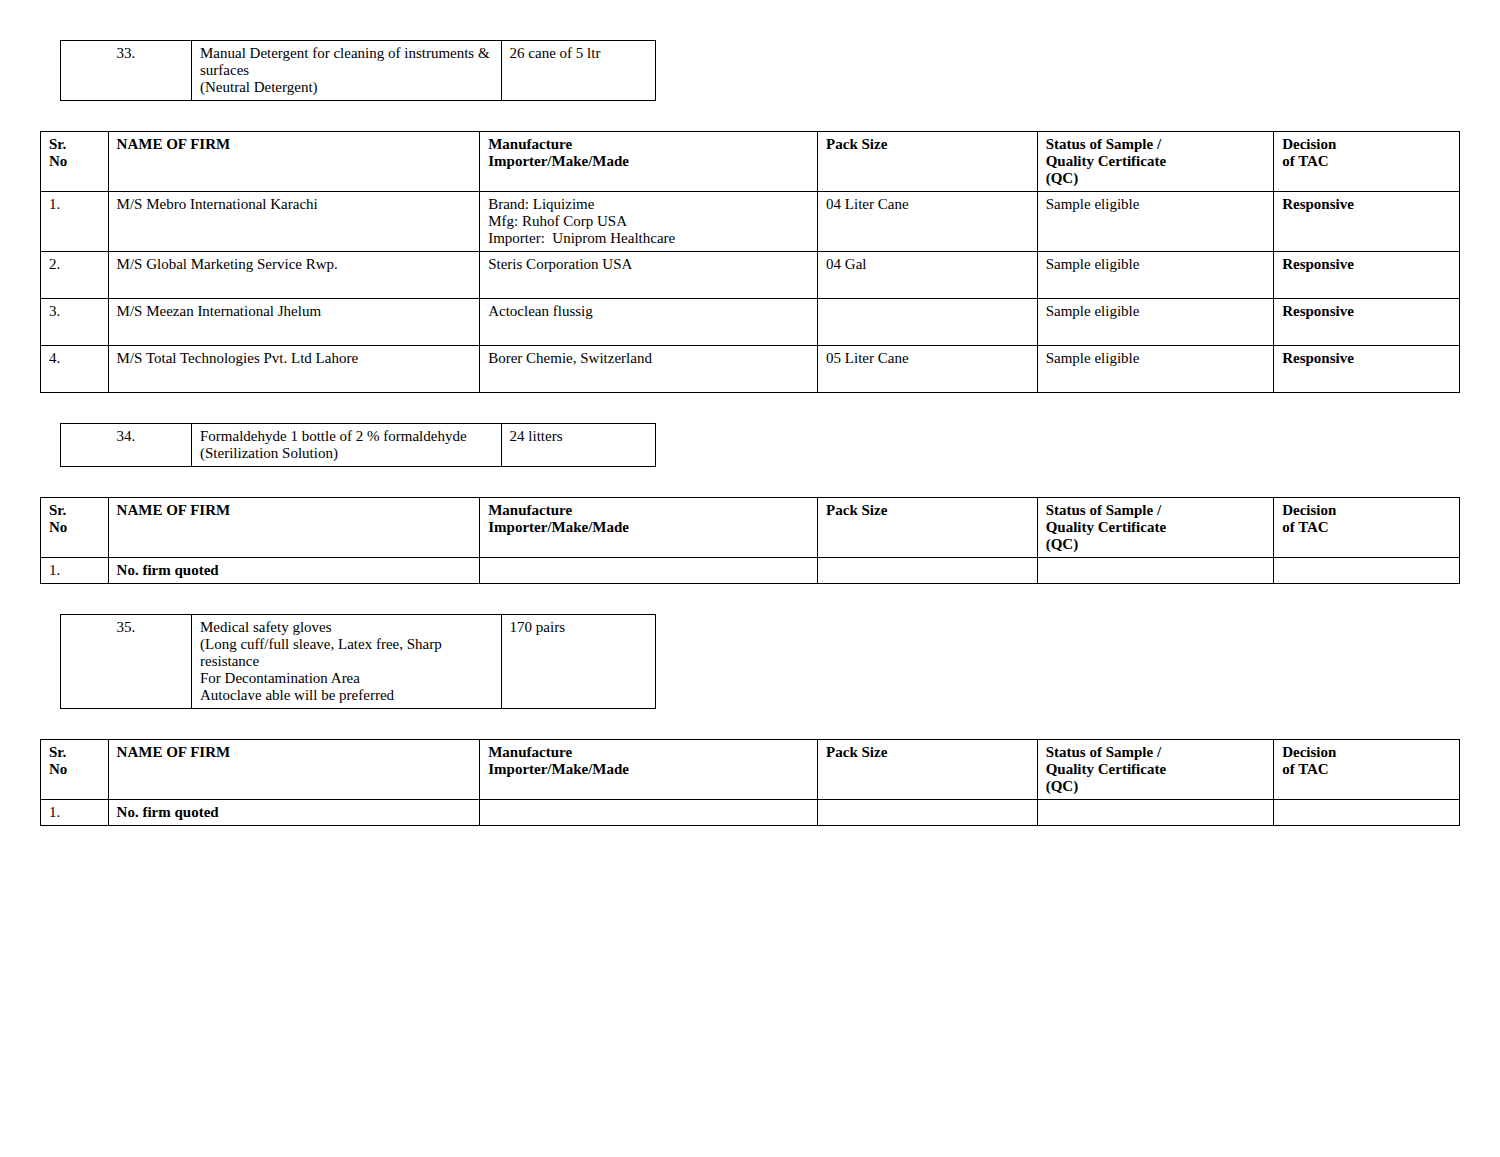| 33. | Manual Detergent for cleaning of instruments & surfaces (Neutral Detergent) | 26 cane of 5 ltr |
| Sr. No | NAME OF FIRM | Manufacture Importer/Make/Made | Pack Size | Status of Sample / Quality Certificate (QC) | Decision of TAC |
| --- | --- | --- | --- | --- | --- |
| 1. | M/S Mebro International Karachi | Brand: Liquizime Mfg: Ruhof Corp USA Importer: Uniprom Healthcare | 04 Liter Cane | Sample eligible | Responsive |
| 2. | M/S Global Marketing Service Rwp. | Steris Corporation USA | 04 Gal | Sample eligible | Responsive |
| 3. | M/S Meezan International Jhelum | Actoclean flussig | | Sample eligible | Responsive |
| 4. | M/S Total Technologies Pvt. Ltd Lahore | Borer Chemie, Switzerland | 05 Liter Cane | Sample eligible | Responsive |
| 34. | Formaldehyde 1 bottle of 2 % formaldehyde (Sterilization Solution) | 24 litters |
| Sr. No | NAME OF FIRM | Manufacture Importer/Make/Made | Pack Size | Status of Sample / Quality Certificate (QC) | Decision of TAC |
| --- | --- | --- | --- | --- | --- |
| 1. | No. firm quoted | | | | |
| 35. | Medical safety gloves (Long cuff/full sleave, Latex free, Sharp resistance For Decontamination Area Autoclave able will be preferred | 170 pairs |
| Sr. No | NAME OF FIRM | Manufacture Importer/Make/Made | Pack Size | Status of Sample / Quality Certificate (QC) | Decision of TAC |
| --- | --- | --- | --- | --- | --- |
| 1. | No. firm quoted | | | | |